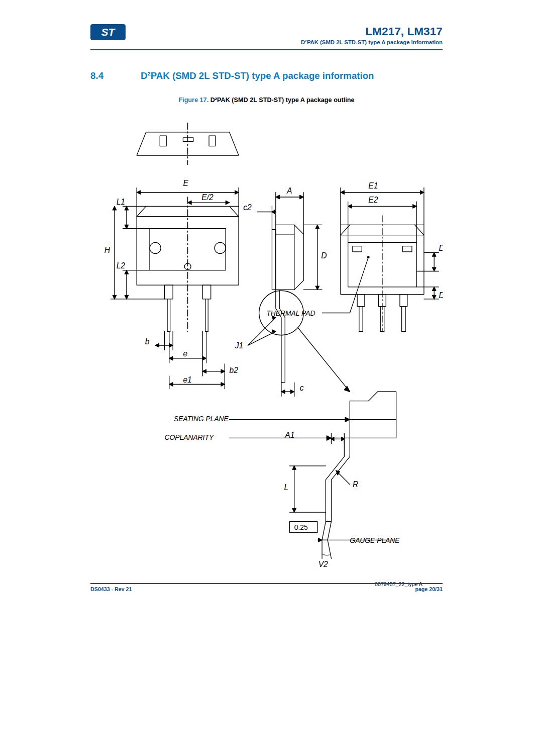ST
LM217, LM317
D²PAK (SMD 2L STD-ST) type A package information
8.4
D²PAK (SMD 2L STD-ST) type A package information
Figure 17. D²PAK (SMD 2L STD-ST) type A package outline
E E/2 L1 H L2 b e b2 e1 A c2 D c J1 E1 E2 D1 D2 THERMAL PAD SEATING PLANE COPLANARITY A1 L R 0.25 GAUGE PLANE V2
0079457_22_type A
DS0433 - Rev 21
page 20/31